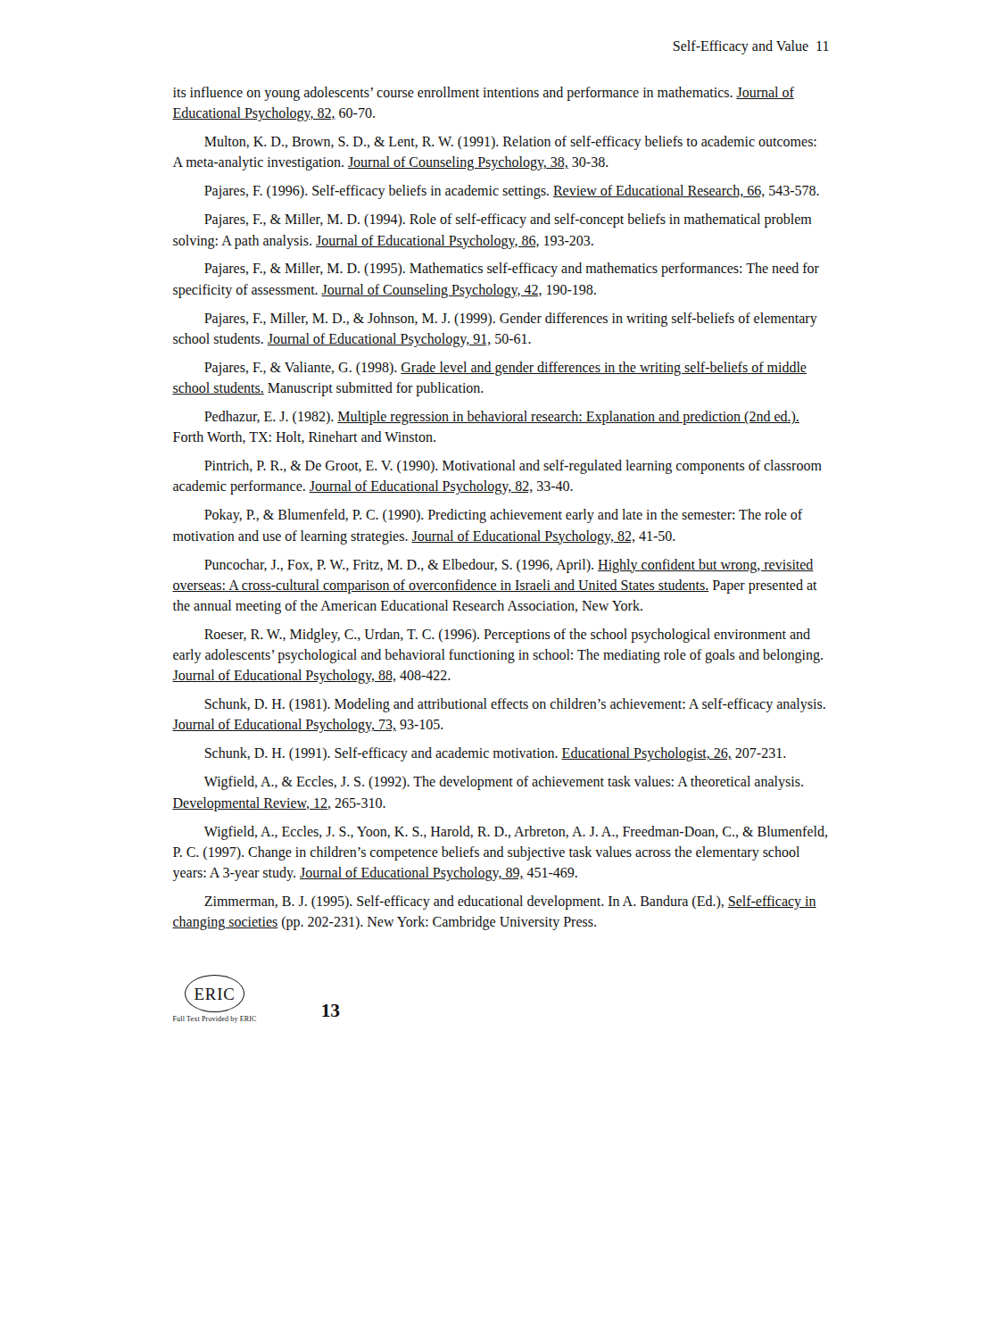Self-Efficacy and Value 11
its influence on young adolescents’ course enrollment intentions and performance in mathematics. Journal of Educational Psychology, 82, 60-70.
Multon, K. D., Brown, S. D., & Lent, R. W. (1991). Relation of self-efficacy beliefs to academic outcomes: A meta-analytic investigation. Journal of Counseling Psychology, 38, 30-38.
Pajares, F. (1996). Self-efficacy beliefs in academic settings. Review of Educational Research, 66, 543-578.
Pajares, F., & Miller, M. D. (1994). Role of self-efficacy and self-concept beliefs in mathematical problem solving: A path analysis. Journal of Educational Psychology, 86, 193-203.
Pajares, F., & Miller, M. D. (1995). Mathematics self-efficacy and mathematics performances: The need for specificity of assessment. Journal of Counseling Psychology, 42, 190-198.
Pajares, F., Miller, M. D., & Johnson, M. J. (1999). Gender differences in writing self-beliefs of elementary school students. Journal of Educational Psychology, 91, 50-61.
Pajares, F., & Valiante, G. (1998). Grade level and gender differences in the writing self-beliefs of middle school students. Manuscript submitted for publication.
Pedhazur, E. J. (1982). Multiple regression in behavioral research: Explanation and prediction (2nd ed.). Forth Worth, TX: Holt, Rinehart and Winston.
Pintrich, P. R., & De Groot, E. V. (1990). Motivational and self-regulated learning components of classroom academic performance. Journal of Educational Psychology, 82, 33-40.
Pokay, P., & Blumenfeld, P. C. (1990). Predicting achievement early and late in the semester: The role of motivation and use of learning strategies. Journal of Educational Psychology, 82, 41-50.
Puncochar, J., Fox, P. W., Fritz, M. D., & Elbedour, S. (1996, April). Highly confident but wrong, revisited overseas: A cross-cultural comparison of overconfidence in Israeli and United States students. Paper presented at the annual meeting of the American Educational Research Association, New York.
Roeser, R. W., Midgley, C., Urdan, T. C. (1996). Perceptions of the school psychological environment and early adolescents’ psychological and behavioral functioning in school: The mediating role of goals and belonging. Journal of Educational Psychology, 88, 408-422.
Schunk, D. H. (1981). Modeling and attributional effects on children’s achievement: A self-efficacy analysis. Journal of Educational Psychology, 73, 93-105.
Schunk, D. H. (1991). Self-efficacy and academic motivation. Educational Psychologist, 26, 207-231.
Wigfield, A., & Eccles, J. S. (1992). The development of achievement task values: A theoretical analysis. Developmental Review, 12, 265-310.
Wigfield, A., Eccles, J. S., Yoon, K. S., Harold, R. D., Arbreton, A. J. A., Freedman-Doan, C., & Blumenfeld, P. C. (1997). Change in children’s competence beliefs and subjective task values across the elementary school years: A 3-year study. Journal of Educational Psychology, 89, 451-469.
Zimmerman, B. J. (1995). Self-efficacy and educational development. In A. Bandura (Ed.), Self-efficacy in changing societies (pp. 202-231). New York: Cambridge University Press.
ERIC
Full Text Provided by ERIC
13